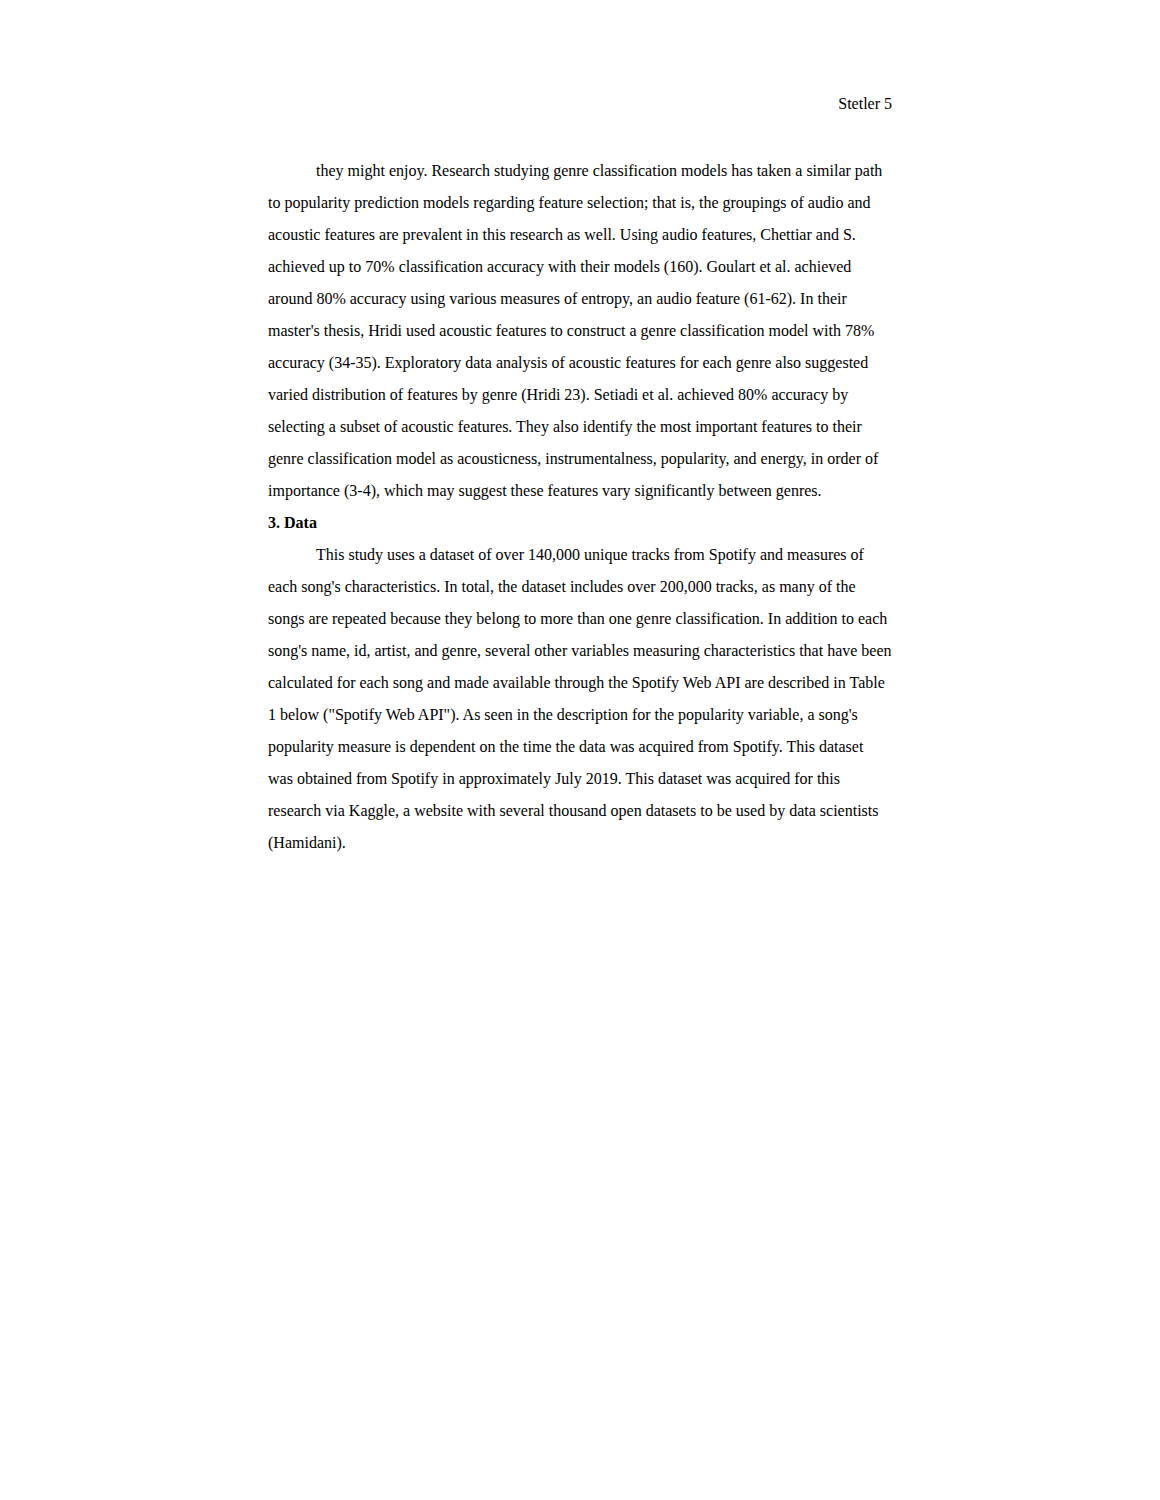Stetler 5
they might enjoy. Research studying genre classification models has taken a similar path to popularity prediction models regarding feature selection; that is, the groupings of audio and acoustic features are prevalent in this research as well. Using audio features, Chettiar and S. achieved up to 70% classification accuracy with their models (160). Goulart et al. achieved around 80% accuracy using various measures of entropy, an audio feature (61-62). In their master's thesis, Hridi used acoustic features to construct a genre classification model with 78% accuracy (34-35). Exploratory data analysis of acoustic features for each genre also suggested varied distribution of features by genre (Hridi 23). Setiadi et al. achieved 80% accuracy by selecting a subset of acoustic features. They also identify the most important features to their genre classification model as acousticness, instrumentalness, popularity, and energy, in order of importance (3-4), which may suggest these features vary significantly between genres.
3. Data
This study uses a dataset of over 140,000 unique tracks from Spotify and measures of each song's characteristics. In total, the dataset includes over 200,000 tracks, as many of the songs are repeated because they belong to more than one genre classification. In addition to each song's name, id, artist, and genre, several other variables measuring characteristics that have been calculated for each song and made available through the Spotify Web API are described in Table 1 below ("Spotify Web API"). As seen in the description for the popularity variable, a song's popularity measure is dependent on the time the data was acquired from Spotify. This dataset was obtained from Spotify in approximately July 2019. This dataset was acquired for this research via Kaggle, a website with several thousand open datasets to be used by data scientists (Hamidani).